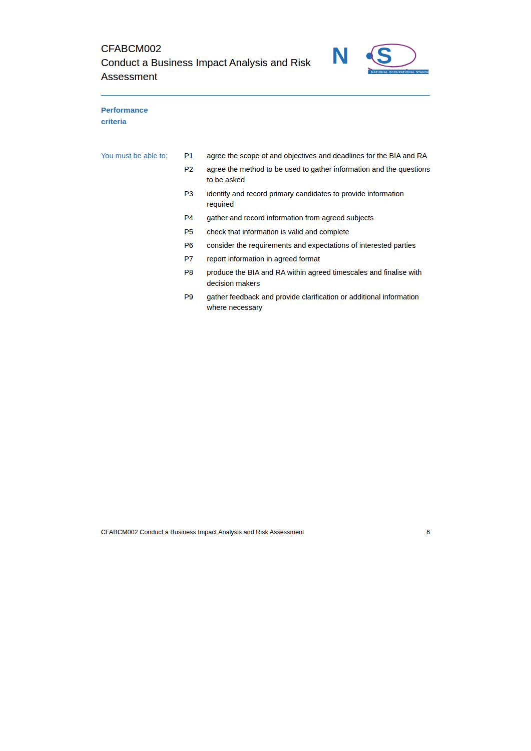CFABCM002
Conduct a Business Impact Analysis and Risk Assessment
N S NATIONAL OCCUPATIONAL STANDARDS
Performance
criteria
You must be able to:
P1 agree the scope of and objectives and deadlines for the BIA and RA
P2 agree the method to be used to gather information and the questions to be asked
P3 identify and record primary candidates to provide information required
P4 gather and record information from agreed subjects
P5 check that information is valid and complete
P6 consider the requirements and expectations of interested parties
P7 report information in agreed format
P8 produce the BIA and RA within agreed timescales and finalise with decision makers
P9 gather feedback and provide clarification or additional information where necessary
CFABCM002 Conduct a Business Impact Analysis and Risk Assessment 6